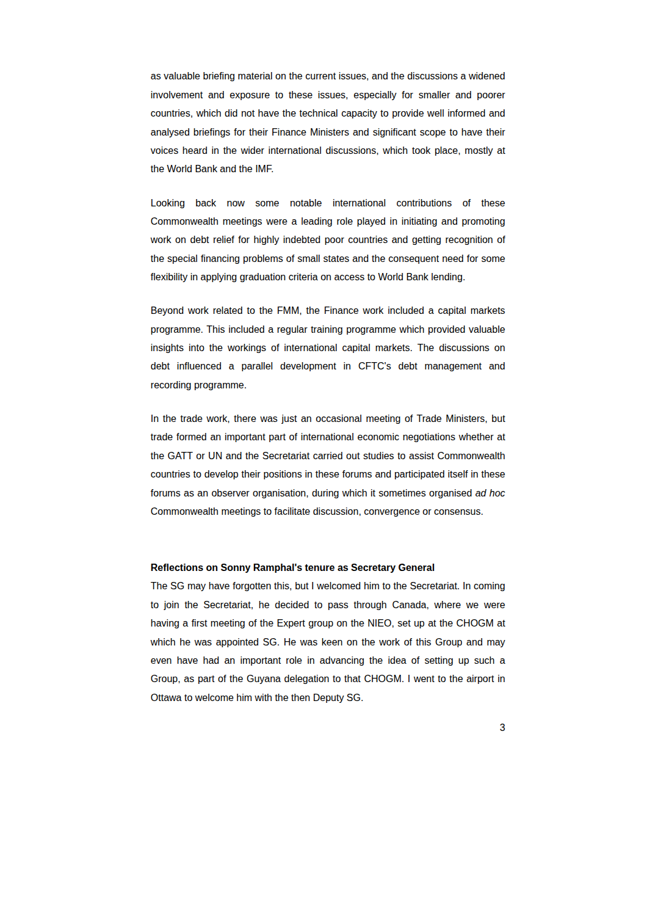as valuable briefing material on the current issues, and the discussions a widened involvement and exposure to these issues, especially for smaller and poorer countries, which did not have the technical capacity to provide well informed and analysed briefings for their Finance Ministers and significant scope to have their voices heard in the wider international discussions, which took place, mostly at the World Bank and the IMF.
Looking back now some notable international contributions of these Commonwealth meetings were a leading role played in initiating and promoting work on debt relief for highly indebted poor countries and getting recognition of the special financing problems of small states and the consequent need for some flexibility in applying graduation criteria on access to World Bank lending.
Beyond work related to the FMM, the Finance work included a capital markets programme. This included a regular training programme which provided valuable insights into the workings of international capital markets. The discussions on debt influenced a parallel development in CFTC's debt management and recording programme.
In the trade work, there was just an occasional meeting of Trade Ministers, but trade formed an important part of international economic negotiations whether at the GATT or UN and the Secretariat carried out studies to assist Commonwealth countries to develop their positions in these forums and participated itself in these forums as an observer organisation, during which it sometimes organised ad hoc Commonwealth meetings to facilitate discussion, convergence or consensus.
Reflections on Sonny Ramphal's tenure as Secretary General
The SG may have forgotten this, but I welcomed him to the Secretariat. In coming to join the Secretariat, he decided to pass through Canada, where we were having a first meeting of the Expert group on the NIEO, set up at the CHOGM at which he was appointed SG. He was keen on the work of this Group and may even have had an important role in advancing the idea of setting up such a Group, as part of the Guyana delegation to that CHOGM. I went to the airport in Ottawa to welcome him with the then Deputy SG.
3